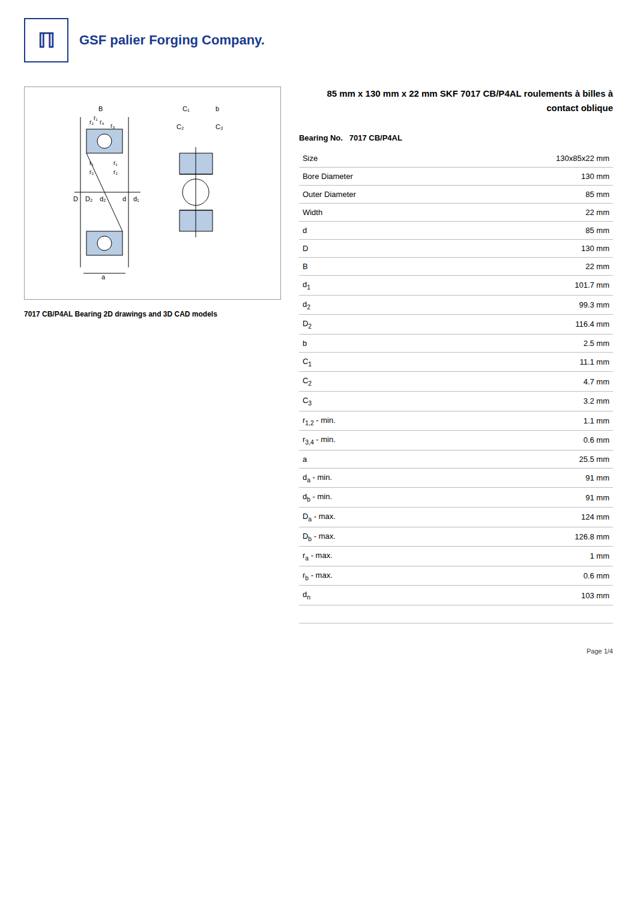ℿ
GSF palier Forging Company.
B r₂ r₄ r₁ r₃ r₁ r₁ r₂ r₂ D D₂ d₂ d d₁ a C₁ b C₂ C₃
7017 CB/P4AL Bearing 2D drawings and 3D CAD models
85 mm x 130 mm x 22 mm SKF 7017 CB/P4AL roulements à billes à contact oblique
Bearing No. 7017 CB/P4AL
| Size | 130x85x22 mm |
| Bore Diameter | 130 mm |
| Outer Diameter | 85 mm |
| Width | 22 mm |
| d | 85 mm |
| D | 130 mm |
| B | 22 mm |
| d 1 | 101.7 mm |
| d 2 | 99.3 mm |
| D 2 | 116.4 mm |
| b | 2.5 mm |
| C 1 | 11.1 mm |
| C 2 | 4.7 mm |
| C 3 | 3.2 mm |
| r 1,2 - min. | 1.1 mm |
| r 3,4 - min. | 0.6 mm |
| a | 25.5 mm |
| d a - min. | 91 mm |
| d b - min. | 91 mm |
| D a - max. | 124 mm |
| D b - max. | 126.8 mm |
| r a - max. | 1 mm |
| r b - max. | 0.6 mm |
| d n | 103 mm |
Page 1/4